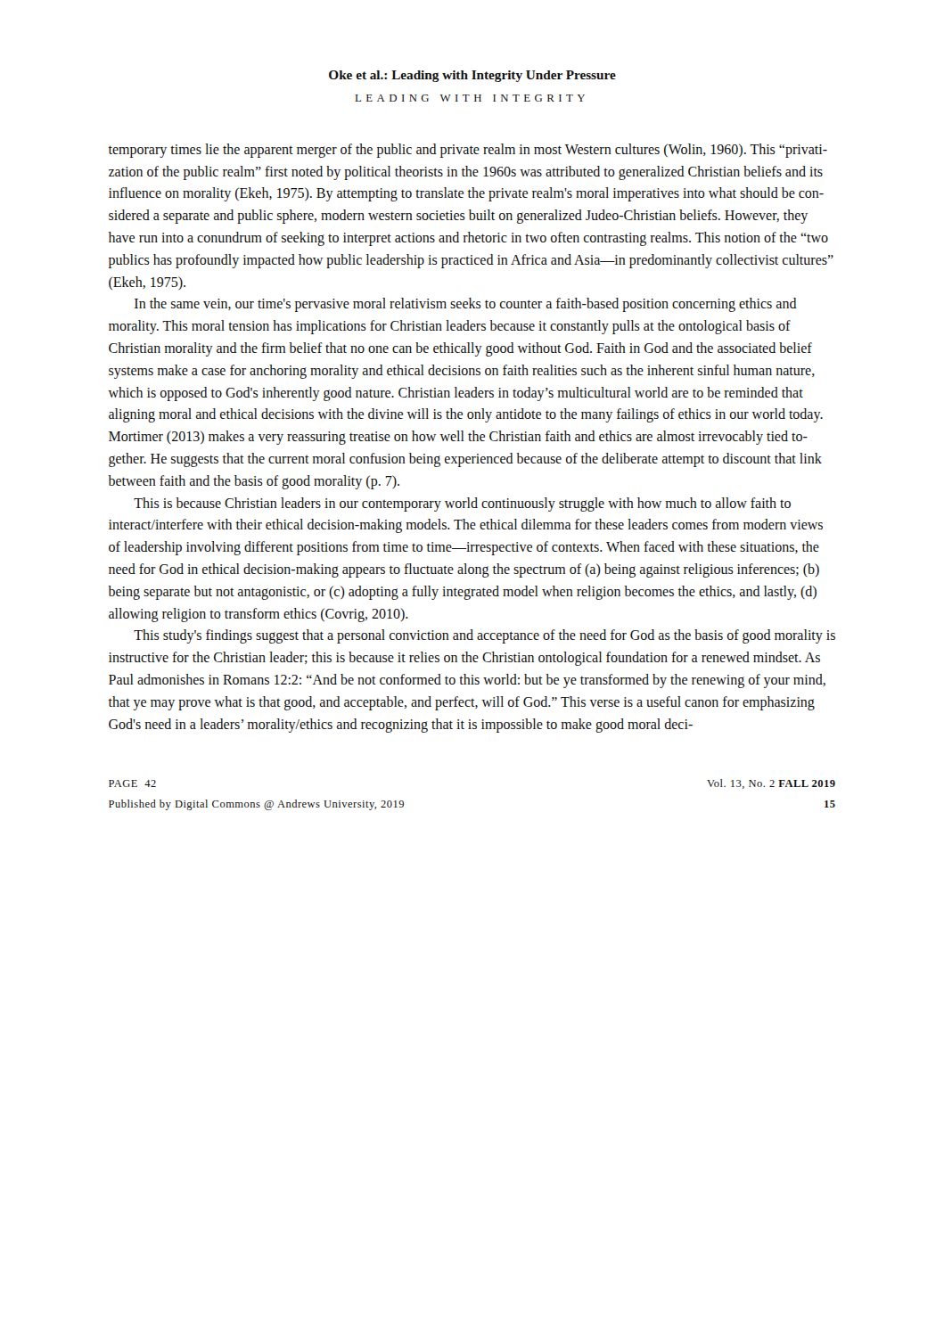Oke et al.: Leading with Integrity Under Pressure
Leading with Integrity
temporary times lie the apparent merger of the public and private realm in most Western cultures (Wolin, 1960). This “privatization of the public realm” first noted by political theorists in the 1960s was attributed to generalized Christian beliefs and its influence on morality (Ekeh, 1975). By attempting to translate the private realm's moral imperatives into what should be considered a separate and public sphere, modern western societies built on generalized Judeo-Christian beliefs. However, they have run into a conundrum of seeking to interpret actions and rhetoric in two often contrasting realms. This notion of the “two publics has profoundly impacted how public leadership is practiced in Africa and Asia—in predominantly collectivist cultures” (Ekeh, 1975).
In the same vein, our time's pervasive moral relativism seeks to counter a faith-based position concerning ethics and morality. This moral tension has implications for Christian leaders because it constantly pulls at the ontological basis of Christian morality and the firm belief that no one can be ethically good without God. Faith in God and the associated belief systems make a case for anchoring morality and ethical decisions on faith realities such as the inherent sinful human nature, which is opposed to God's inherently good nature. Christian leaders in today’s multicultural world are to be reminded that aligning moral and ethical decisions with the divine will is the only antidote to the many failings of ethics in our world today. Mortimer (2013) makes a very reassuring treatise on how well the Christian faith and ethics are almost irrevocably tied together. He suggests that the current moral confusion being experienced because of the deliberate attempt to discount that link between faith and the basis of good morality (p. 7).
This is because Christian leaders in our contemporary world continuously struggle with how much to allow faith to interact/interfere with their ethical decision-making models. The ethical dilemma for these leaders comes from modern views of leadership involving different positions from time to time—irrespective of contexts. When faced with these situations, the need for God in ethical decision-making appears to fluctuate along the spectrum of (a) being against religious inferences; (b) being separate but not antagonistic, or (c) adopting a fully integrated model when religion becomes the ethics, and lastly, (d) allowing religion to transform ethics (Covrig, 2010).
This study's findings suggest that a personal conviction and acceptance of the need for God as the basis of good morality is instructive for the Christian leader; this is because it relies on the Christian ontological foundation for a renewed mindset. As Paul admonishes in Romans 12:2: “And be not conformed to this world: but be ye transformed by the renewing of your mind, that ye may prove what is that good, and acceptable, and perfect, will of God.” This verse is a useful canon for emphasizing God's need in a leaders’ morality/ethics and recognizing that it is impossible to make good moral deci-
PAGE 42 Published by Digital Commons @ Andrews University, 2019
Vol. 13, No. 2 FALL 2019 15